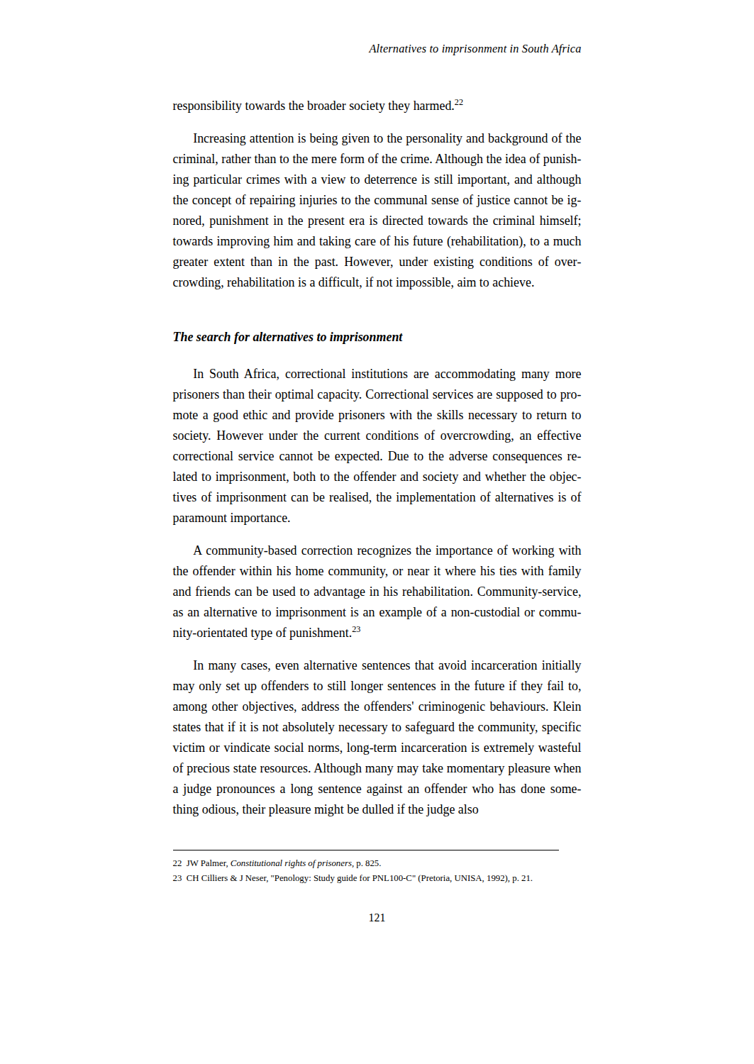Alternatives to imprisonment in South Africa
responsibility towards the broader society they harmed.22
Increasing attention is being given to the personality and background of the criminal, rather than to the mere form of the crime. Although the idea of punishing particular crimes with a view to deterrence is still important, and although the concept of repairing injuries to the communal sense of justice cannot be ignored, punishment in the present era is directed towards the criminal himself; towards improving him and taking care of his future (rehabilitation), to a much greater extent than in the past. However, under existing conditions of overcrowding, rehabilitation is a difficult, if not impossible, aim to achieve.
The search for alternatives to imprisonment
In South Africa, correctional institutions are accommodating many more prisoners than their optimal capacity. Correctional services are supposed to promote a good ethic and provide prisoners with the skills necessary to return to society. However under the current conditions of overcrowding, an effective correctional service cannot be expected. Due to the adverse consequences related to imprisonment, both to the offender and society and whether the objectives of imprisonment can be realised, the implementation of alternatives is of paramount importance.
A community-based correction recognizes the importance of working with the offender within his home community, or near it where his ties with family and friends can be used to advantage in his rehabilitation. Community-service, as an alternative to imprisonment is an example of a non-custodial or community-orientated type of punishment.23
In many cases, even alternative sentences that avoid incarceration initially may only set up offenders to still longer sentences in the future if they fail to, among other objectives, address the offenders' criminogenic behaviours. Klein states that if it is not absolutely necessary to safeguard the community, specific victim or vindicate social norms, long-term incarceration is extremely wasteful of precious state resources. Although many may take momentary pleasure when a judge pronounces a long sentence against an offender who has done something odious, their pleasure might be dulled if the judge also
22 JW Palmer, Constitutional rights of prisoners, p. 825.
23 CH Cilliers & J Neser, "Penology: Study guide for PNL100-C" (Pretoria, UNISA, 1992), p. 21.
121